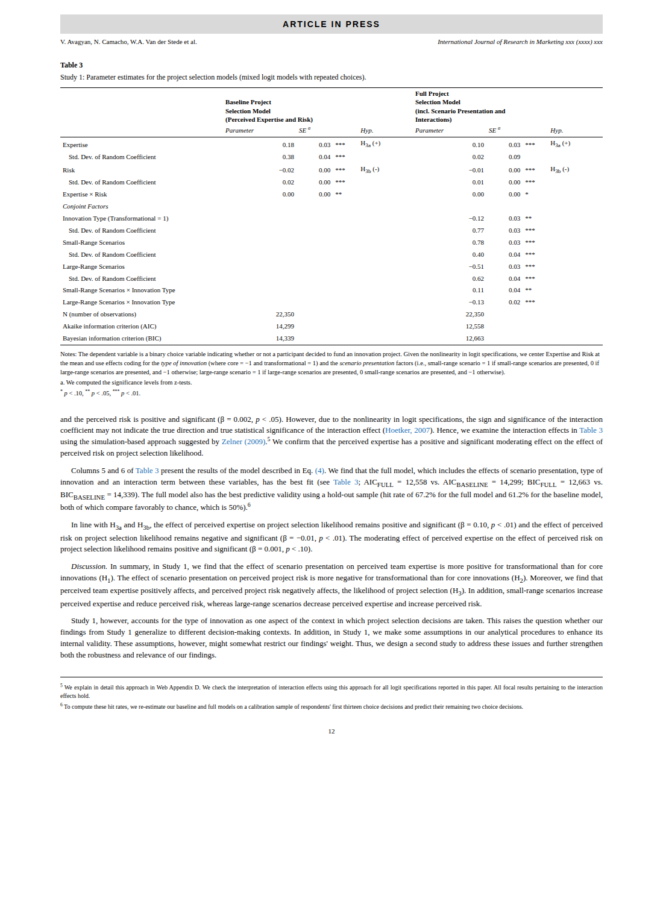ARTICLE IN PRESS
V. Avagyan, N. Camacho, W.A. Van der Stede et al.
International Journal of Research in Marketing xxx (xxxx) xxx
Table 3
Study 1: Parameter estimates for the project selection models (mixed logit models with repeated choices).
| | Baseline Project Selection Model (Perceived Expertise and Risk) | Full Project Selection Model (incl. Scenario Presentation and Interactions) |
| --- | --- | --- |
| | Parameter | SE a | | Hyp. | Parameter | SE a | | Hyp. |
| Expertise | 0.18 | 0.03 | *** | H 3a (+) | 0.10 | 0.03 | *** | H 3a (+) |
| Std. Dev. of Random Coefficient | 0.38 | 0.04 | *** | | 0.02 | 0.09 | | |
| Risk | −0.02 | 0.00 | *** | H 3b (-) | −0.01 | 0.00 | *** | H 3b (-) |
| Std. Dev. of Random Coefficient | 0.02 | 0.00 | *** | | 0.01 | 0.00 | *** | |
| Expertise × Risk | 0.00 | 0.00 | ** | | 0.00 | 0.00 | * | |
| Conjoint Factors | | | | | | | | |
| Innovation Type (Transformational = 1) | | | | | −0.12 | 0.03 | ** | |
| Std. Dev. of Random Coefficient | | | | | 0.77 | 0.03 | *** | |
| Small-Range Scenarios | | | | | 0.78 | 0.03 | *** | |
| Std. Dev. of Random Coefficient | | | | | 0.40 | 0.04 | *** | |
| Large-Range Scenarios | | | | | −0.51 | 0.03 | *** | |
| Std. Dev. of Random Coefficient | | | | | 0.62 | 0.04 | *** | |
| Small-Range Scenarios × Innovation Type | | | | | 0.11 | 0.04 | ** | |
| Large-Range Scenarios × Innovation Type | | | | | −0.13 | 0.02 | *** | |
| N (number of observations) | 22,350 | | | | 22,350 | | | |
| Akaike information criterion (AIC) | 14,299 | | | | 12,558 | | | |
| Bayesian information criterion (BIC) | 14,339 | | | | 12,663 | | | |
Notes: The dependent variable is a binary choice variable indicating whether or not a participant decided to fund an innovation project. Given the nonlinearity in logit specifications, we center Expertise and Risk at the mean and use effects coding for the type of innovation (where core = −1 and transformational = 1) and the scenario presentation factors (i.e., small-range scenario = 1 if small-range scenarios are presented, 0 if large-range scenarios are presented, and −1 otherwise; large-range scenario = 1 if large-range scenarios are presented, 0 small-range scenarios are presented, and −1 otherwise).
a. We computed the significance levels from z-tests.
* p < .10, ** p < .05, *** p < .01.
and the perceived risk is positive and significant (β = 0.002, p < .05). However, due to the nonlinearity in logit specifications, the sign and significance of the interaction coefficient may not indicate the true direction and true statistical significance of the interaction effect (Hoetker, 2007). Hence, we examine the interaction effects in Table 3 using the simulation-based approach suggested by Zelner (2009).5 We confirm that the perceived expertise has a positive and significant moderating effect on the effect of perceived risk on project selection likelihood.
Columns 5 and 6 of Table 3 present the results of the model described in Eq. (4). We find that the full model, which includes the effects of scenario presentation, type of innovation and an interaction term between these variables, has the best fit (see Table 3; AICFULL = 12,558 vs. AICBASELINE = 14,299; BICFULL = 12,663 vs. BICBASELINE = 14,339). The full model also has the best predictive validity using a hold-out sample (hit rate of 67.2% for the full model and 61.2% for the baseline model, both of which compare favorably to chance, which is 50%).6
In line with H3a and H3b, the effect of perceived expertise on project selection likelihood remains positive and significant (β = 0.10, p < .01) and the effect of perceived risk on project selection likelihood remains negative and significant (β = −0.01, p < .01). The moderating effect of perceived expertise on the effect of perceived risk on project selection likelihood remains positive and significant (β = 0.001, p < .10).
Discussion. In summary, in Study 1, we find that the effect of scenario presentation on perceived team expertise is more positive for transformational than for core innovations (H1). The effect of scenario presentation on perceived project risk is more negative for transformational than for core innovations (H2). Moreover, we find that perceived team expertise positively affects, and perceived project risk negatively affects, the likelihood of project selection (H3). In addition, small-range scenarios increase perceived expertise and reduce perceived risk, whereas large-range scenarios decrease perceived expertise and increase perceived risk.
Study 1, however, accounts for the type of innovation as one aspect of the context in which project selection decisions are taken. This raises the question whether our findings from Study 1 generalize to different decision-making contexts. In addition, in Study 1, we make some assumptions in our analytical procedures to enhance its internal validity. These assumptions, however, might somewhat restrict our findings' weight. Thus, we design a second study to address these issues and further strengthen both the robustness and relevance of our findings.
5 We explain in detail this approach in Web Appendix D. We check the interpretation of interaction effects using this approach for all logit specifications reported in this paper. All focal results pertaining to the interaction effects hold.
6 To compute these hit rates, we re-estimate our baseline and full models on a calibration sample of respondents' first thirteen choice decisions and predict their remaining two choice decisions.
12